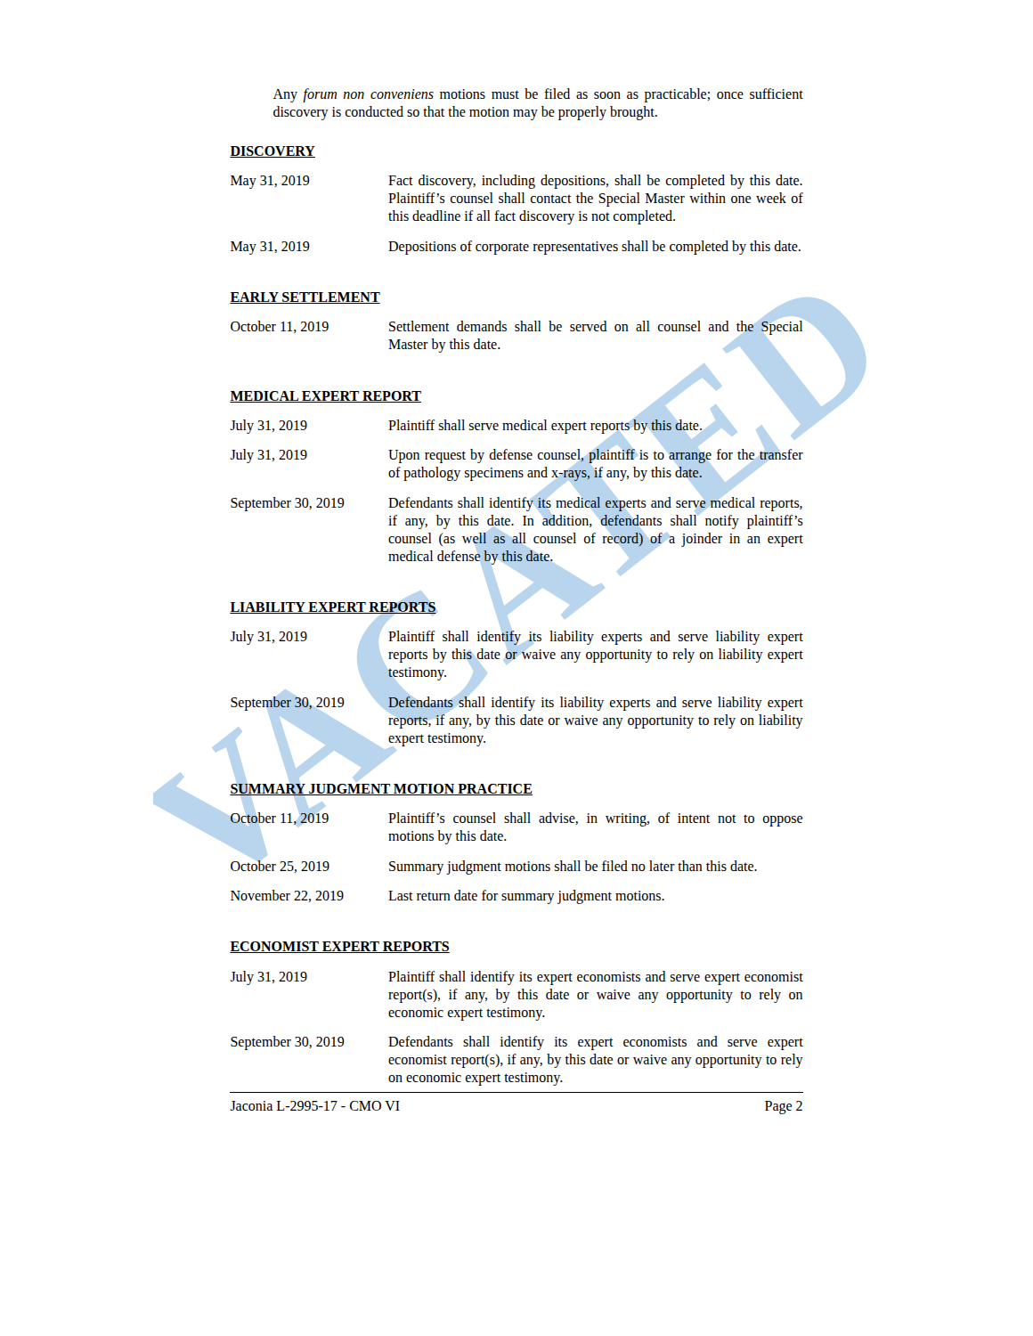VACATED
Any forum non conveniens motions must be filed as soon as practicable; once sufficient discovery is conducted so that the motion may be properly brought.
Discovery
| May 31, 2019 | Fact discovery, including depositions, shall be completed by this date. Plaintiff’s counsel shall contact the Special Master within one week of this deadline if all fact discovery is not completed. |
| May 31, 2019 | Depositions of corporate representatives shall be completed by this date. |
Early Settlement
| October 11, 2019 | Settlement demands shall be served on all counsel and the Special Master by this date. |
Medical Expert Report
| July 31, 2019 | Plaintiff shall serve medical expert reports by this date. |
| July 31, 2019 | Upon request by defense counsel, plaintiff is to arrange for the transfer of pathology specimens and x-rays, if any, by this date. |
| September 30, 2019 | Defendants shall identify its medical experts and serve medical reports, if any, by this date. In addition, defendants shall notify plaintiff’s counsel (as well as all counsel of record) of a joinder in an expert medical defense by this date. |
Liability Expert Reports
| July 31, 2019 | Plaintiff shall identify its liability experts and serve liability expert reports by this date or waive any opportunity to rely on liability expert testimony. |
| September 30, 2019 | Defendants shall identify its liability experts and serve liability expert reports, if any, by this date or waive any opportunity to rely on liability expert testimony. |
Summary Judgment Motion Practice
| October 11, 2019 | Plaintiff’s counsel shall advise, in writing, of intent not to oppose motions by this date. |
| October 25, 2019 | Summary judgment motions shall be filed no later than this date. |
| November 22, 2019 | Last return date for summary judgment motions. |
Economist Expert Reports
| July 31, 2019 | Plaintiff shall identify its expert economists and serve expert economist report(s), if any, by this date or waive any opportunity to rely on economic expert testimony. |
| September 30, 2019 | Defendants shall identify its expert economists and serve expert economist report(s), if any, by this date or waive any opportunity to rely on economic expert testimony. |
Jaconia L-2995-17 - CMO VI
Page 2